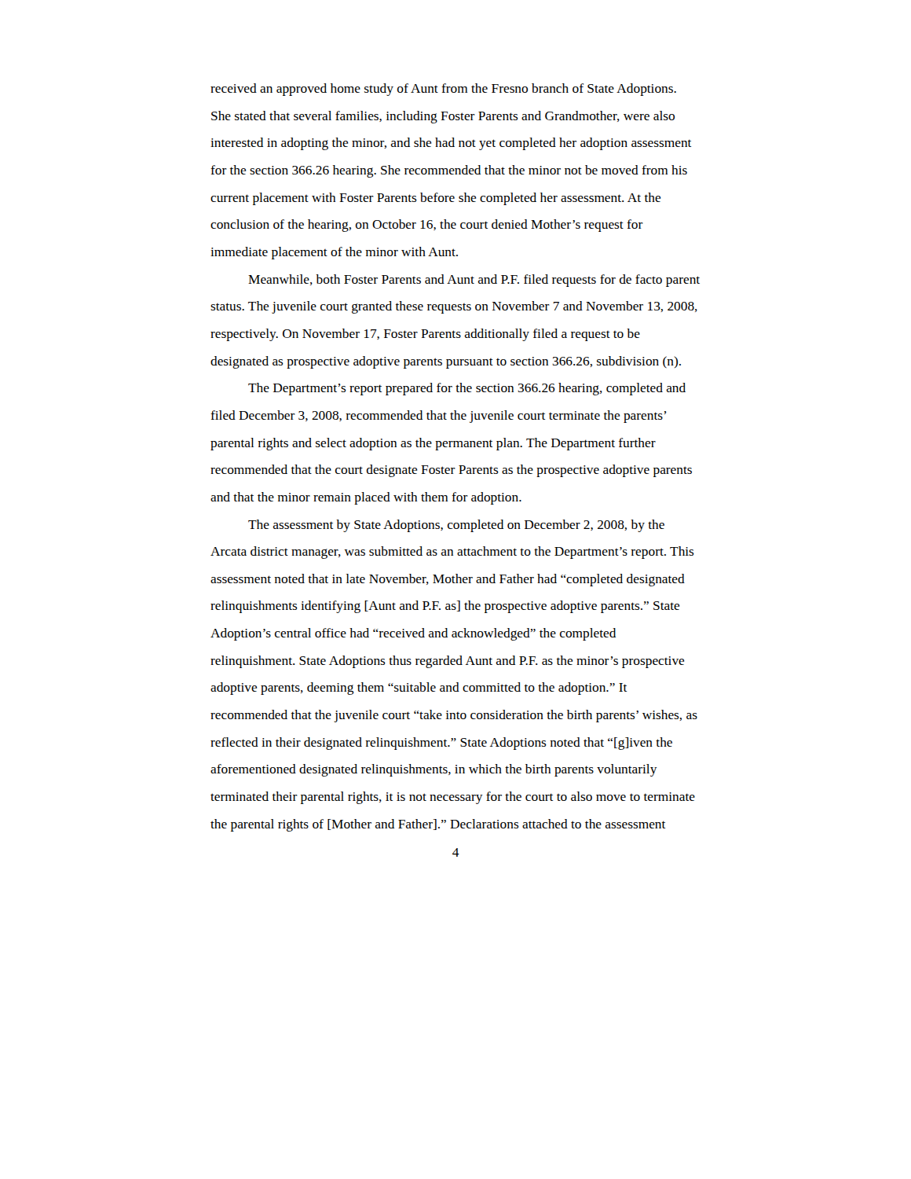received an approved home study of Aunt from the Fresno branch of State Adoptions. She stated that several families, including Foster Parents and Grandmother, were also interested in adopting the minor, and she had not yet completed her adoption assessment for the section 366.26 hearing. She recommended that the minor not be moved from his current placement with Foster Parents before she completed her assessment. At the conclusion of the hearing, on October 16, the court denied Mother’s request for immediate placement of the minor with Aunt.
Meanwhile, both Foster Parents and Aunt and P.F. filed requests for de facto parent status. The juvenile court granted these requests on November 7 and November 13, 2008, respectively. On November 17, Foster Parents additionally filed a request to be designated as prospective adoptive parents pursuant to section 366.26, subdivision (n).
The Department’s report prepared for the section 366.26 hearing, completed and filed December 3, 2008, recommended that the juvenile court terminate the parents’ parental rights and select adoption as the permanent plan. The Department further recommended that the court designate Foster Parents as the prospective adoptive parents and that the minor remain placed with them for adoption.
The assessment by State Adoptions, completed on December 2, 2008, by the Arcata district manager, was submitted as an attachment to the Department’s report. This assessment noted that in late November, Mother and Father had “completed designated relinquishments identifying [Aunt and P.F. as] the prospective adoptive parents.” State Adoption’s central office had “received and acknowledged” the completed relinquishment. State Adoptions thus regarded Aunt and P.F. as the minor’s prospective adoptive parents, deeming them “suitable and committed to the adoption.” It recommended that the juvenile court “take into consideration the birth parents’ wishes, as reflected in their designated relinquishment.” State Adoptions noted that “[g]iven the aforementioned designated relinquishments, in which the birth parents voluntarily terminated their parental rights, it is not necessary for the court to also move to terminate the parental rights of [Mother and Father].” Declarations attached to the assessment
4